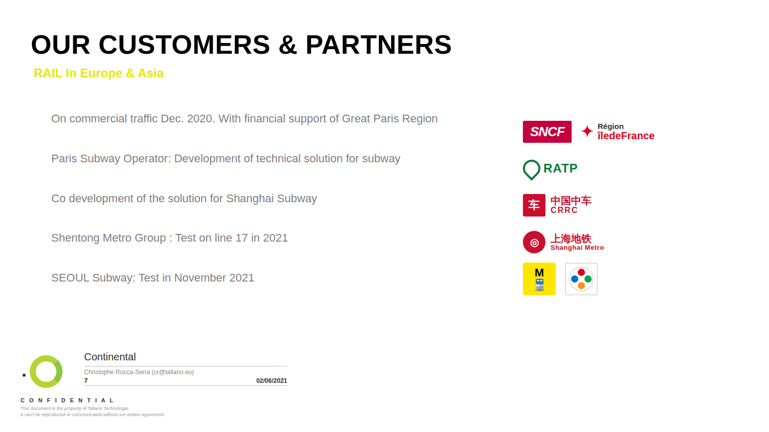OUR CUSTOMERS & PARTNERS
RAIL In Europe & Asia
On commercial traffic Dec. 2020. With financial support of Great Paris Region
Paris Subway Operator: Development of technical solution for subway
Co development of the solution for Shanghai Subway
Shentong Metro Group : Test on line 17 in 2021
SEOUL Subway: Test in November 2021
SNCF
✦ Région îledeFrance
RATP
车 中国中车 CRRC
◎ 上海地铁 Shanghai Metro
M 🚆
Continental
Christophe Rocca-Serra (cr@tallano.eu) 7 02/06/2021
C O N F I D E N T I A L
This document is the property of Tallano Technologie.
It can’t be reproduced or communicated without our written agreement